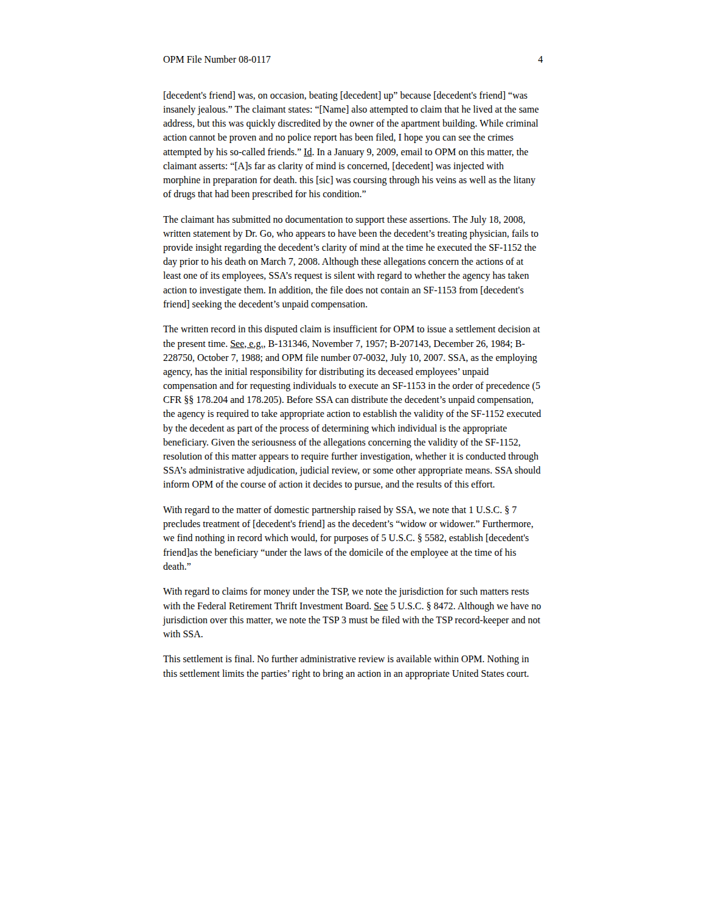OPM File Number 08-0117 4
[decedent's friend] was, on occasion, beating [decedent] up” because [decedent's friend] “was insanely jealous.” The claimant states: “[Name] also attempted to claim that he lived at the same address, but this was quickly discredited by the owner of the apartment building. While criminal action cannot be proven and no police report has been filed, I hope you can see the crimes attempted by his so-called friends.” Id. In a January 9, 2009, email to OPM on this matter, the claimant asserts: “[A]s far as clarity of mind is concerned, [decedent] was injected with morphine in preparation for death. this [sic] was coursing through his veins as well as the litany of drugs that had been prescribed for his condition.”
The claimant has submitted no documentation to support these assertions. The July 18, 2008, written statement by Dr. Go, who appears to have been the decedent’s treating physician, fails to provide insight regarding the decedent’s clarity of mind at the time he executed the SF-1152 the day prior to his death on March 7, 2008. Although these allegations concern the actions of at least one of its employees, SSA’s request is silent with regard to whether the agency has taken action to investigate them. In addition, the file does not contain an SF-1153 from [decedent's friend] seeking the decedent’s unpaid compensation.
The written record in this disputed claim is insufficient for OPM to issue a settlement decision at the present time. See, e.g., B-131346, November 7, 1957; B-207143, December 26, 1984; B-228750, October 7, 1988; and OPM file number 07-0032, July 10, 2007. SSA, as the employing agency, has the initial responsibility for distributing its deceased employees’ unpaid compensation and for requesting individuals to execute an SF-1153 in the order of precedence (5 CFR §§ 178.204 and 178.205). Before SSA can distribute the decedent’s unpaid compensation, the agency is required to take appropriate action to establish the validity of the SF-1152 executed by the decedent as part of the process of determining which individual is the appropriate beneficiary. Given the seriousness of the allegations concerning the validity of the SF-1152, resolution of this matter appears to require further investigation, whether it is conducted through SSA’s administrative adjudication, judicial review, or some other appropriate means. SSA should inform OPM of the course of action it decides to pursue, and the results of this effort.
With regard to the matter of domestic partnership raised by SSA, we note that 1 U.S.C. § 7 precludes treatment of [decedent's friend] as the decedent’s “widow or widower.” Furthermore, we find nothing in record which would, for purposes of 5 U.S.C. § 5582, establish [decedent's friend]as the beneficiary “under the laws of the domicile of the employee at the time of his death.”
With regard to claims for money under the TSP, we note the jurisdiction for such matters rests with the Federal Retirement Thrift Investment Board. See 5 U.S.C. § 8472. Although we have no jurisdiction over this matter, we note the TSP 3 must be filed with the TSP record-keeper and not with SSA.
This settlement is final. No further administrative review is available within OPM. Nothing in this settlement limits the parties’ right to bring an action in an appropriate United States court.